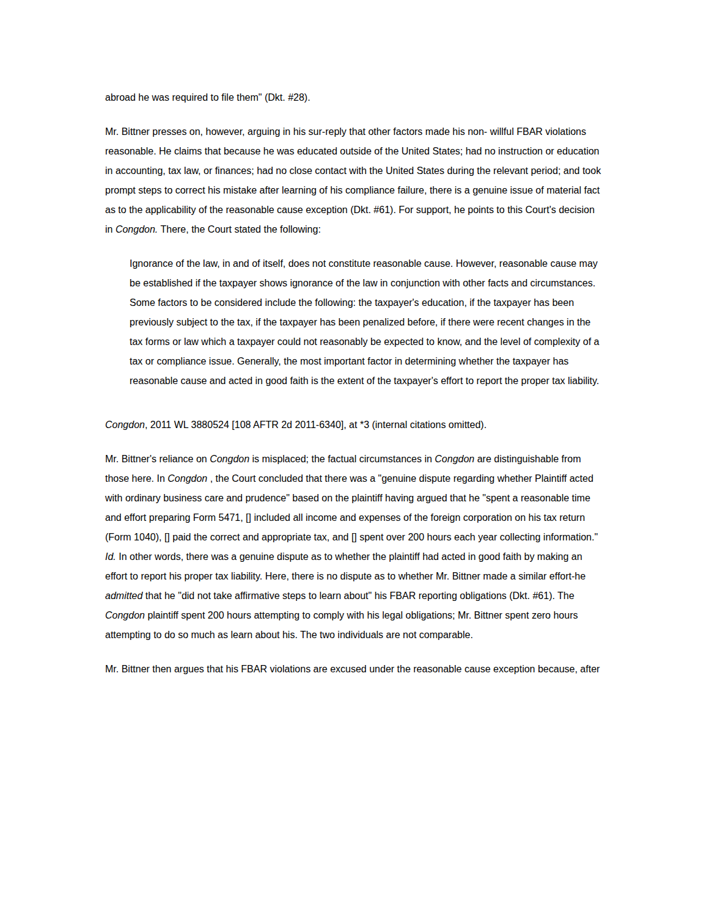abroad he was required to file them" (Dkt. #28).
Mr. Bittner presses on, however, arguing in his sur-reply that other factors made his non- willful FBAR violations reasonable. He claims that because he was educated outside of the United States; had no instruction or education in accounting, tax law, or finances; had no close contact with the United States during the relevant period; and took prompt steps to correct his mistake after learning of his compliance failure, there is a genuine issue of material fact as to the applicability of the reasonable cause exception (Dkt. #61). For support, he points to this Court's decision in Congdon. There, the Court stated the following:
Ignorance of the law, in and of itself, does not constitute reasonable cause. However, reasonable cause may be established if the taxpayer shows ignorance of the law in conjunction with other facts and circumstances. Some factors to be considered include the following: the taxpayer's education, if the taxpayer has been previously subject to the tax, if the taxpayer has been penalized before, if there were recent changes in the tax forms or law which a taxpayer could not reasonably be expected to know, and the level of complexity of a tax or compliance issue. Generally, the most important factor in determining whether the taxpayer has reasonable cause and acted in good faith is the extent of the taxpayer's effort to report the proper tax liability.
Congdon, 2011 WL 3880524 [108 AFTR 2d 2011-6340], at *3 (internal citations omitted).
Mr. Bittner's reliance on Congdon is misplaced; the factual circumstances in Congdon are distinguishable from those here. In Congdon , the Court concluded that there was a "genuine dispute regarding whether Plaintiff acted with ordinary business care and prudence" based on the plaintiff having argued that he "spent a reasonable time and effort preparing Form 5471, [] included all income and expenses of the foreign corporation on his tax return (Form 1040), [] paid the correct and appropriate tax, and [] spent over 200 hours each year collecting information." Id. In other words, there was a genuine dispute as to whether the plaintiff had acted in good faith by making an effort to report his proper tax liability. Here, there is no dispute as to whether Mr. Bittner made a similar effort-he admitted that he "did not take affirmative steps to learn about" his FBAR reporting obligations (Dkt. #61). The Congdon plaintiff spent 200 hours attempting to comply with his legal obligations; Mr. Bittner spent zero hours attempting to do so much as learn about his. The two individuals are not comparable.
Mr. Bittner then argues that his FBAR violations are excused under the reasonable cause exception because, after